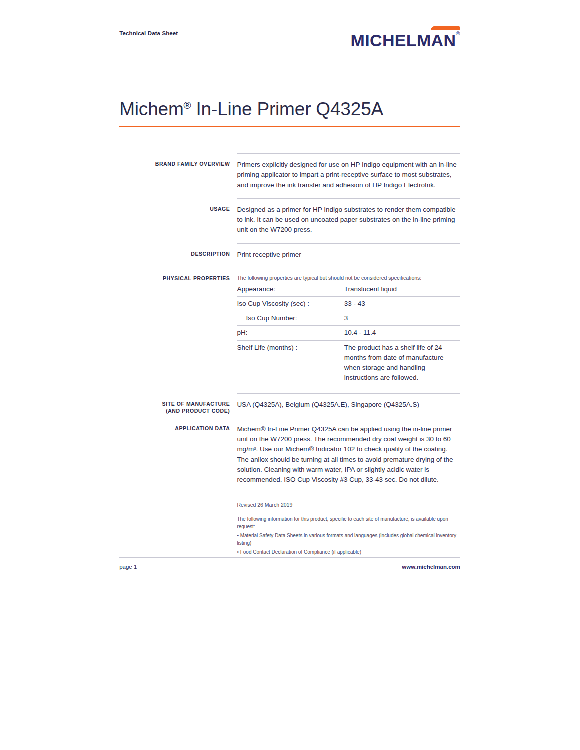Technical Data Sheet
MICHELMAN®
Michem® In-Line Primer Q4325A
Brand Family Overview
Primers explicitly designed for use on HP Indigo equipment with an in-line priming applicator to impart a print-receptive surface to most substrates, and improve the ink transfer and adhesion of HP Indigo ElectroInk.
Usage
Designed as a primer for HP Indigo substrates to render them compatible to ink. It can be used on uncoated paper substrates on the in-line priming unit on the W7200 press.
Description
Print receptive primer
Physical Properties
The following properties are typical but should not be considered specifications:
| Appearance: | Translucent liquid |
| Iso Cup Viscosity (sec) : | 33 - 43 |
| Iso Cup Number: | 3 |
| pH: | 10.4 - 11.4 |
| Shelf Life (months) : | The product has a shelf life of 24 months from date of manufacture when storage and handling instructions are followed. |
Site of Manufacture(and Product Code)
USA (Q4325A), Belgium (Q4325A.E), Singapore (Q4325A.S)
Application Data
Michem® In-Line Primer Q4325A can be applied using the in-line primer unit on the W7200 press. The recommended dry coat weight is 30 to 60 mg/m². Use our Michem® Indicator 102 to check quality of the coating. The anilox should be turning at all times to avoid premature drying of the solution. Cleaning with warm water, IPA or slightly acidic water is recommended. ISO Cup Viscosity #3 Cup, 33-43 sec. Do not dilute.
Revised 26 March 2019
The following information for this product, specific to each site of manufacture, is available upon request:
• Material Safety Data Sheets in various formats and languages (includes global chemical inventory listing)
• Food Contact Declaration of Compliance (if applicable)
page 1 www.michelman.com